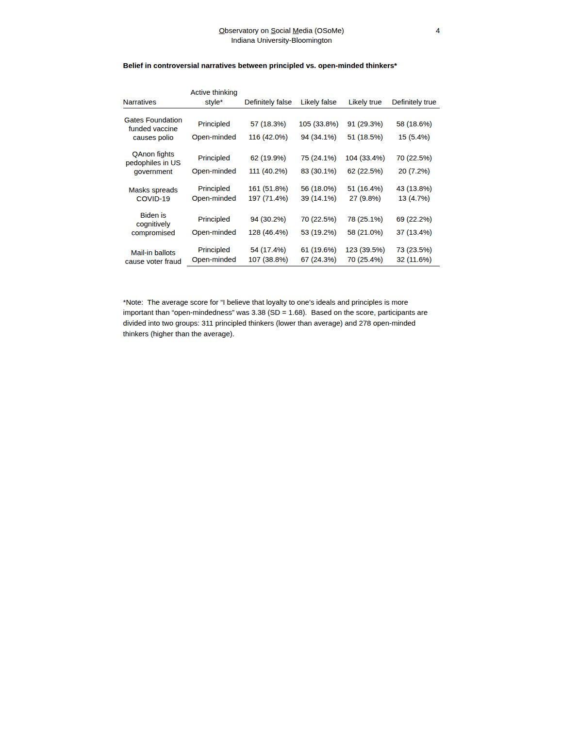4
Observatory on Social Media (OSoMe)
Indiana University-Bloomington
Belief in controversial narratives between principled vs. open-minded thinkers*
| | Active thinking | | | | |
| --- | --- | --- | --- | --- | --- |
| Narratives | style* | Definitely false | Likely false | Likely true | Definitely true |
| Gates Foundation funded vaccine causes polio | Principled | 57 (18.3%) | 105 (33.8%) | 91 (29.3%) | 58 (18.6%) |
| Open-minded | 116 (42.0%) | 94 (34.1%) | 51 (18.5%) | 15 (5.4%) |
| QAnon fights pedophiles in US government | Principled | 62 (19.9%) | 75 (24.1%) | 104 (33.4%) | 70 (22.5%) |
| Open-minded | 111 (40.2%) | 83 (30.1%) | 62 (22.5%) | 20 (7.2%) |
| Masks spreads COVID-19 | Principled | 161 (51.8%) | 56 (18.0%) | 51 (16.4%) | 43 (13.8%) |
| Open-minded | 197 (71.4%) | 39 (14.1%) | 27 (9.8%) | 13 (4.7%) |
| Biden is cognitively compromised | Principled | 94 (30.2%) | 70 (22.5%) | 78 (25.1%) | 69 (22.2%) |
| Open-minded | 128 (46.4%) | 53 (19.2%) | 58 (21.0%) | 37 (13.4%) |
| Mail-in ballots cause voter fraud | Principled | 54 (17.4%) | 61 (19.6%) | 123 (39.5%) | 73 (23.5%) |
| Open-minded | 107 (38.8%) | 67 (24.3%) | 70 (25.4%) | 32 (11.6%) |
*Note: The average score for “I believe that loyalty to one’s ideals and principles is more important than “open-mindedness” was 3.38 (SD = 1.68). Based on the score, participants are divided into two groups: 311 principled thinkers (lower than average) and 278 open-minded thinkers (higher than the average).